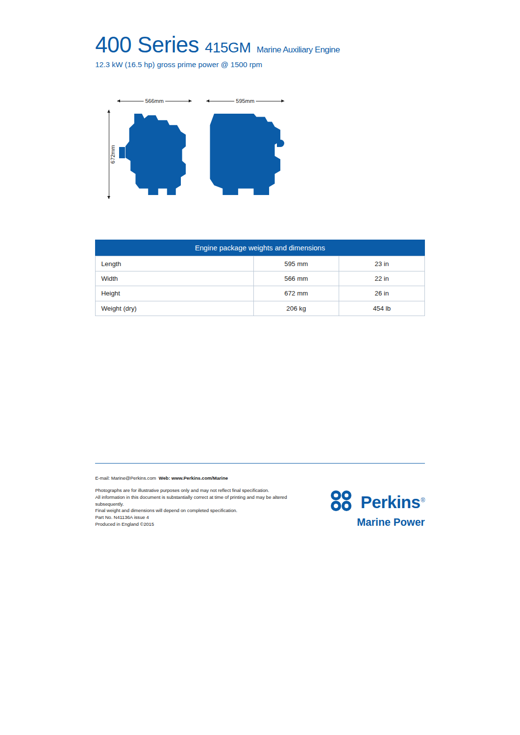400 Series 415GM Marine Auxiliary Engine
12.3 kW (16.5 hp) gross prime power @ 1500 rpm
566mm
595mm
672mm
Engine package weights and dimensions
| Length | 595 mm | 23 in |
| Width | 566 mm | 22 in |
| Height | 672 mm | 26 in |
| Weight (dry) | 206 kg | 454 lb |
E-mail: Marine@Perkins.com Web: www.Perkins.com/Marine
Photographs are for illustrative purposes only and may not reflect final specification.
All information in this document is substantially correct at time of printing and may be altered subsequently.
Final weight and dimensions will depend on completed specification.
Part No. N41136A issue 4
Produced in England ©2015
Perkins®
Marine Power